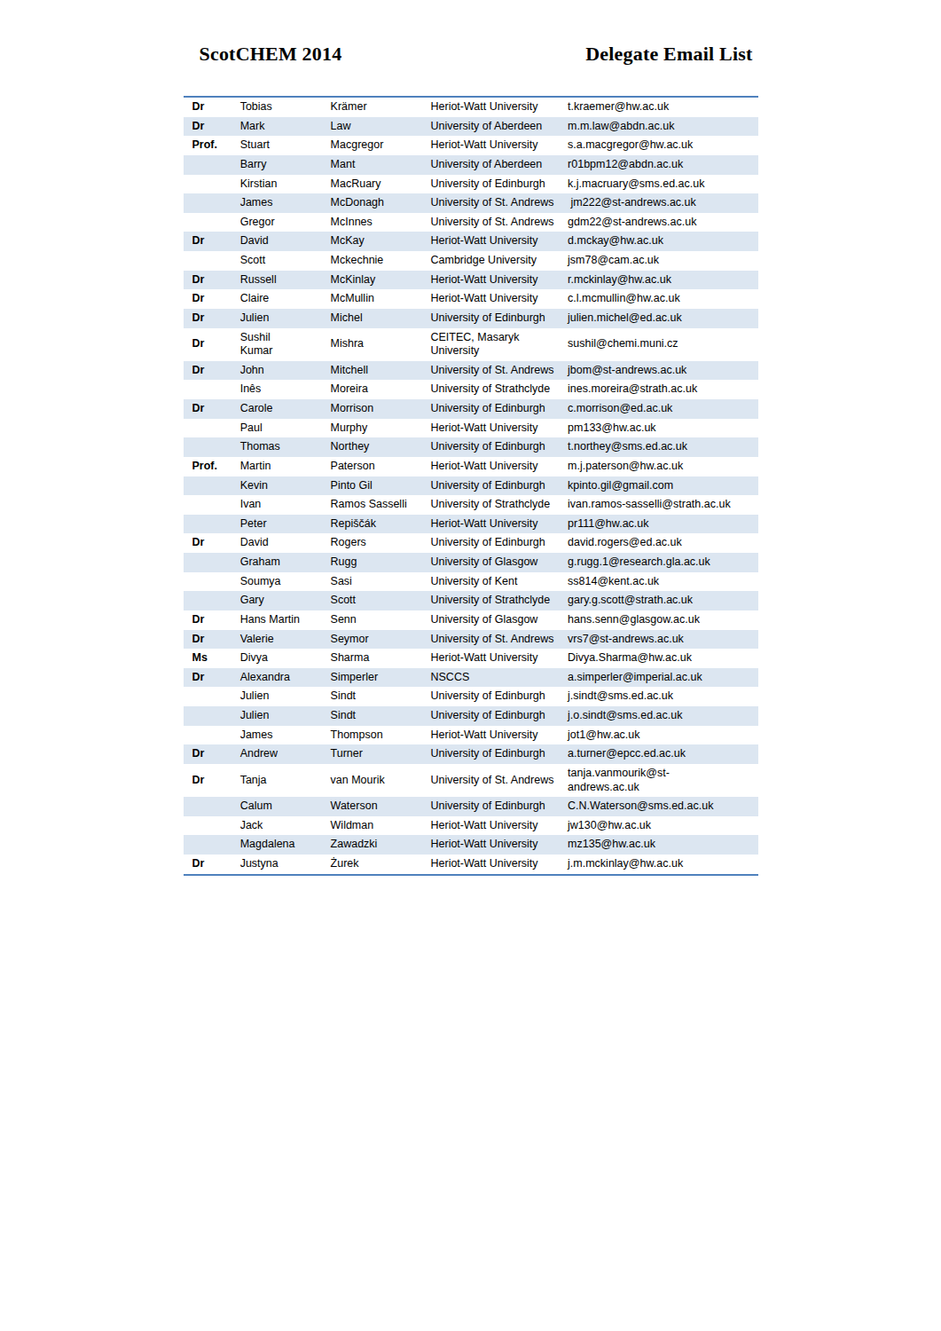ScotCHEM 2014
Delegate Email List
| Dr | Tobias | Krämer | Heriot-Watt University | t.kraemer@hw.ac.uk |
| Dr | Mark | Law | University of Aberdeen | m.m.law@abdn.ac.uk |
| Prof. | Stuart | Macgregor | Heriot-Watt University | s.a.macgregor@hw.ac.uk |
| | Barry | Mant | University of Aberdeen | r01bpm12@abdn.ac.uk |
| | Kirstian | MacRuary | University of Edinburgh | k.j.macruary@sms.ed.ac.uk |
| | James | McDonagh | University of St. Andrews | jm222@st-andrews.ac.uk |
| | Gregor | McInnes | University of St. Andrews | gdm22@st-andrews.ac.uk |
| Dr | David | McKay | Heriot-Watt University | d.mckay@hw.ac.uk |
| | Scott | Mckechnie | Cambridge University | jsm78@cam.ac.uk |
| Dr | Russell | McKinlay | Heriot-Watt University | r.mckinlay@hw.ac.uk |
| Dr | Claire | McMullin | Heriot-Watt University | c.l.mcmullin@hw.ac.uk |
| Dr | Julien | Michel | University of Edinburgh | julien.michel@ed.ac.uk |
| Dr | Sushil Kumar | Mishra | CEITEC, Masaryk University | sushil@chemi.muni.cz |
| Dr | John | Mitchell | University of St. Andrews | jbom@st-andrews.ac.uk |
| | Inês | Moreira | University of Strathclyde | ines.moreira@strath.ac.uk |
| Dr | Carole | Morrison | University of Edinburgh | c.morrison@ed.ac.uk |
| | Paul | Murphy | Heriot-Watt University | pm133@hw.ac.uk |
| | Thomas | Northey | University of Edinburgh | t.northey@sms.ed.ac.uk |
| Prof. | Martin | Paterson | Heriot-Watt University | m.j.paterson@hw.ac.uk |
| | Kevin | Pinto Gil | University of Edinburgh | kpinto.gil@gmail.com |
| | Ivan | Ramos Sasselli | University of Strathclyde | ivan.ramos-sasselli@strath.ac.uk |
| | Peter | Repiščák | Heriot-Watt University | pr111@hw.ac.uk |
| Dr | David | Rogers | University of Edinburgh | david.rogers@ed.ac.uk |
| | Graham | Rugg | University of Glasgow | g.rugg.1@research.gla.ac.uk |
| | Soumya | Sasi | University of Kent | ss814@kent.ac.uk |
| | Gary | Scott | University of Strathclyde | gary.g.scott@strath.ac.uk |
| Dr | Hans Martin | Senn | University of Glasgow | hans.senn@glasgow.ac.uk |
| Dr | Valerie | Seymor | University of St. Andrews | vrs7@st-andrews.ac.uk |
| Ms | Divya | Sharma | Heriot-Watt University | Divya.Sharma@hw.ac.uk |
| Dr | Alexandra | Simperler | NSCCS | a.simperler@imperial.ac.uk |
| | Julien | Sindt | University of Edinburgh | j.sindt@sms.ed.ac.uk |
| | Julien | Sindt | University of Edinburgh | j.o.sindt@sms.ed.ac.uk |
| | James | Thompson | Heriot-Watt University | jot1@hw.ac.uk |
| Dr | Andrew | Turner | University of Edinburgh | a.turner@epcc.ed.ac.uk |
| Dr | Tanja | van Mourik | University of St. Andrews | tanja.vanmourik@st- andrews.ac.uk |
| | Calum | Waterson | University of Edinburgh | C.N.Waterson@sms.ed.ac.uk |
| | Jack | Wildman | Heriot-Watt University | jw130@hw.ac.uk |
| | Magdalena | Zawadzki | Heriot-Watt University | mz135@hw.ac.uk |
| Dr | Justyna | Żurek | Heriot-Watt University | j.m.mckinlay@hw.ac.uk |